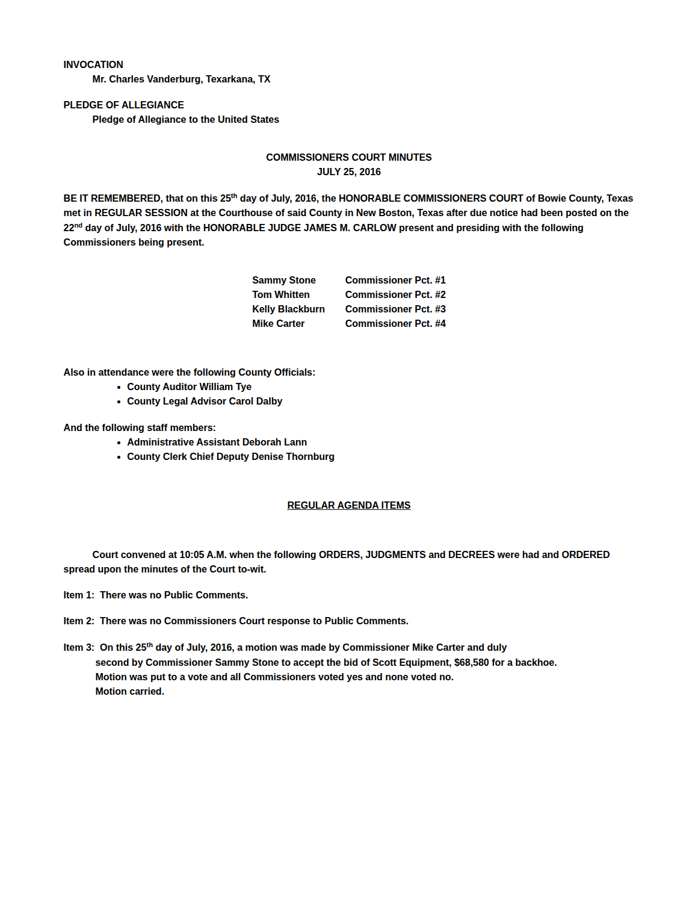INVOCATION
Mr. Charles Vanderburg, Texarkana, TX
PLEDGE OF ALLEGIANCE
Pledge of Allegiance to the United States
COMMISSIONERS COURT MINUTES
JULY 25, 2016
BE IT REMEMBERED, that on this 25th day of July, 2016, the HONORABLE COMMISSIONERS COURT of Bowie County, Texas met in REGULAR SESSION at the Courthouse of said County in New Boston, Texas after due notice had been posted on the 22nd day of July, 2016 with the HONORABLE JUDGE JAMES M. CARLOW present and presiding with the following Commissioners being present.
| Sammy Stone | Commissioner Pct. #1 |
| Tom Whitten | Commissioner Pct. #2 |
| Kelly Blackburn | Commissioner Pct. #3 |
| Mike Carter | Commissioner Pct. #4 |
Also in attendance were the following County Officials:
County Auditor William Tye
County Legal Advisor Carol Dalby
And the following staff members:
Administrative Assistant Deborah Lann
County Clerk Chief Deputy Denise Thornburg
REGULAR AGENDA ITEMS
Court convened at 10:05 A.M. when the following ORDERS, JUDGMENTS and DECREES were had and ORDERED spread upon the minutes of the Court to-wit.
Item 1: There was no Public Comments.
Item 2: There was no Commissioners Court response to Public Comments.
Item 3: On this 25th day of July, 2016, a motion was made by Commissioner Mike Carter and duly
second by Commissioner Sammy Stone to accept the bid of Scott Equipment, $68,580 for a backhoe.
Motion was put to a vote and all Commissioners voted yes and none voted no.
Motion carried.